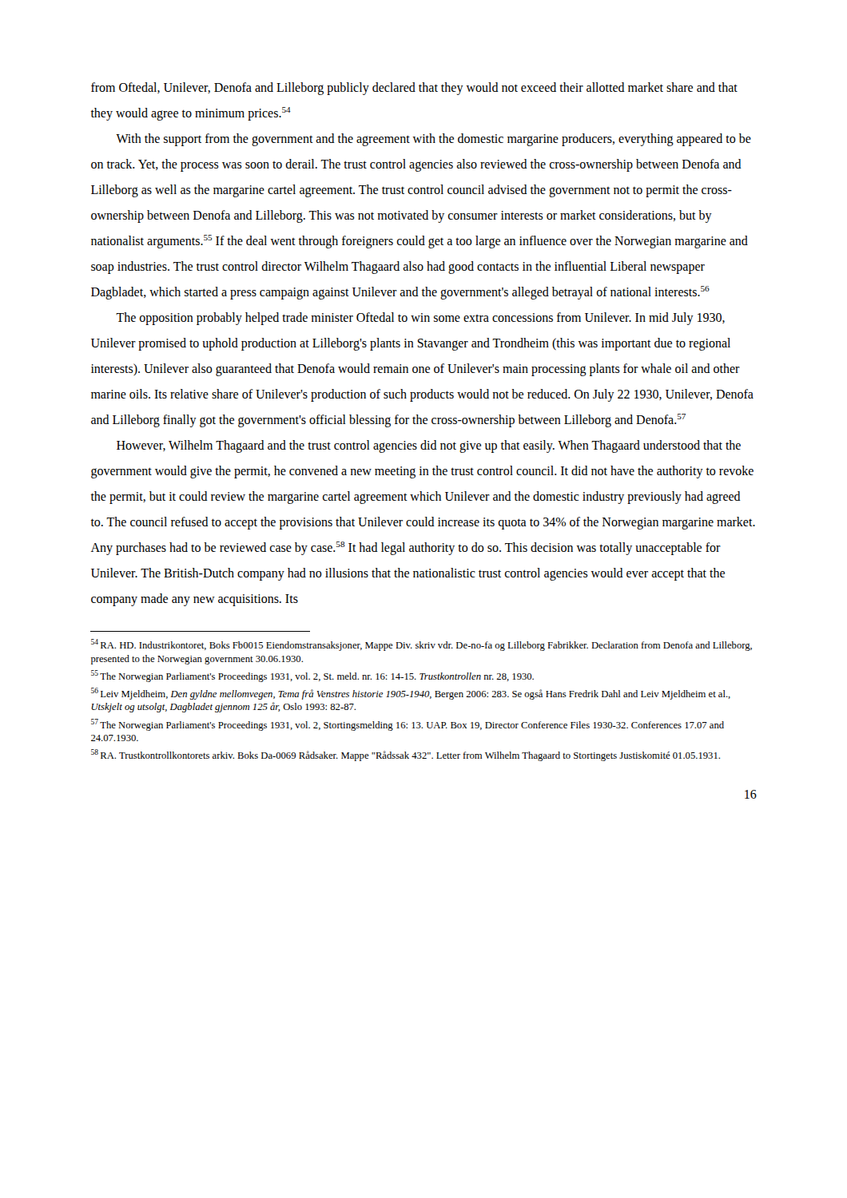from Oftedal, Unilever, Denofa and Lilleborg publicly declared that they would not exceed their allotted market share and that they would agree to minimum prices.54
With the support from the government and the agreement with the domestic margarine producers, everything appeared to be on track. Yet, the process was soon to derail. The trust control agencies also reviewed the cross-ownership between Denofa and Lilleborg as well as the margarine cartel agreement. The trust control council advised the government not to permit the cross-ownership between Denofa and Lilleborg. This was not motivated by consumer interests or market considerations, but by nationalist arguments.55 If the deal went through foreigners could get a too large an influence over the Norwegian margarine and soap industries. The trust control director Wilhelm Thagaard also had good contacts in the influential Liberal newspaper Dagbladet, which started a press campaign against Unilever and the government's alleged betrayal of national interests.56
The opposition probably helped trade minister Oftedal to win some extra concessions from Unilever. In mid July 1930, Unilever promised to uphold production at Lilleborg's plants in Stavanger and Trondheim (this was important due to regional interests). Unilever also guaranteed that Denofa would remain one of Unilever's main processing plants for whale oil and other marine oils. Its relative share of Unilever's production of such products would not be reduced. On July 22 1930, Unilever, Denofa and Lilleborg finally got the government's official blessing for the cross-ownership between Lilleborg and Denofa.57
However, Wilhelm Thagaard and the trust control agencies did not give up that easily. When Thagaard understood that the government would give the permit, he convened a new meeting in the trust control council. It did not have the authority to revoke the permit, but it could review the margarine cartel agreement which Unilever and the domestic industry previously had agreed to. The council refused to accept the provisions that Unilever could increase its quota to 34% of the Norwegian margarine market. Any purchases had to be reviewed case by case.58 It had legal authority to do so. This decision was totally unacceptable for Unilever. The British-Dutch company had no illusions that the nationalistic trust control agencies would ever accept that the company made any new acquisitions. Its
54 RA. HD. Industrikontoret, Boks Fb0015 Eiendomstransaksjoner, Mappe Div. skriv vdr. De-no-fa og Lilleborg Fabrikker. Declaration from Denofa and Lilleborg, presented to the Norwegian government 30.06.1930.
55 The Norwegian Parliament's Proceedings 1931, vol. 2, St. meld. nr. 16: 14-15. Trustkontrollen nr. 28, 1930.
56 Leiv Mjeldheim, Den gyldne mellomvegen, Tema frå Venstres historie 1905-1940, Bergen 2006: 283. Se også Hans Fredrik Dahl and Leiv Mjeldheim et al., Utskjelt og utsolgt, Dagbladet gjennom 125 år, Oslo 1993: 82-87.
57 The Norwegian Parliament's Proceedings 1931, vol. 2, Stortingsmelding 16: 13. UAP. Box 19, Director Conference Files 1930-32. Conferences 17.07 and 24.07.1930.
58 RA. Trustkontrollkontorets arkiv. Boks Da-0069 Rådsaker. Mappe "Rådssak 432". Letter from Wilhelm Thagaard to Stortingets Justiskomité 01.05.1931.
16